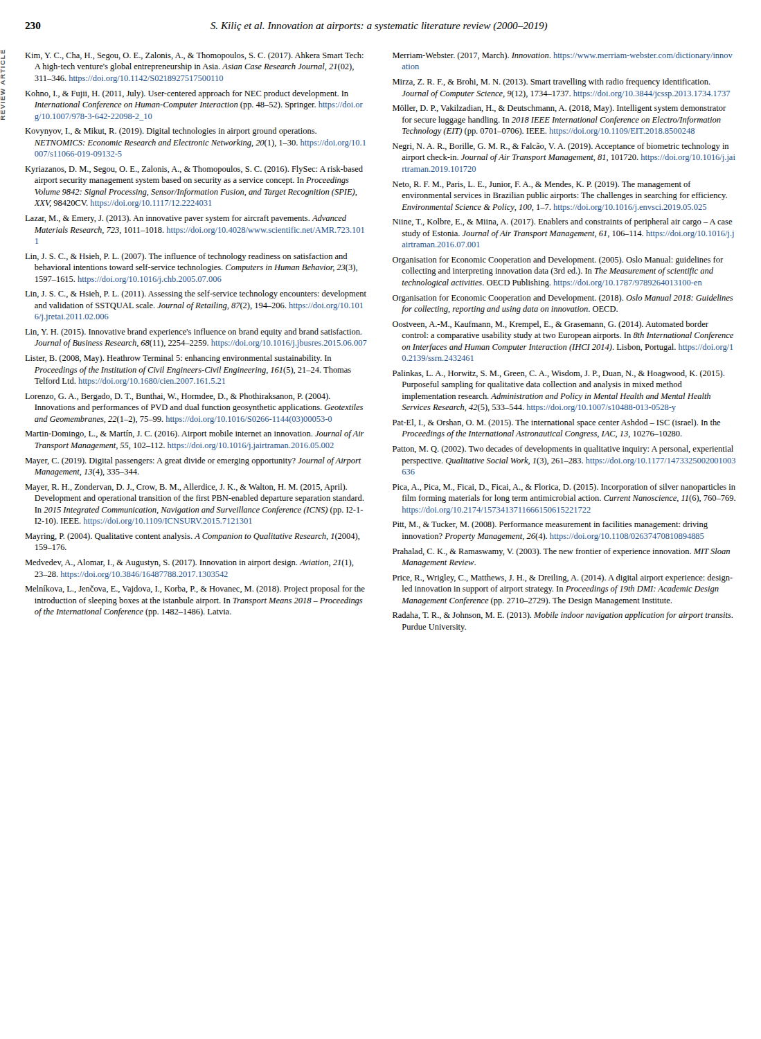REVIEW ARTICLE
230 S. Kiliç et al. Innovation at airports: a systematic literature review (2000–2019)
Kim, Y. C., Cha, H., Segou, O. E., Zalonis, A., & Thomopoulos, S. C. (2017). Ahkera Smart Tech: A high-tech venture's global entrepreneurship in Asia. Asian Case Research Journal, 21(02), 311–346. https://doi.org/10.1142/S0218927517500110
Kohno, I., & Fujii, H. (2011, July). User-centered approach for NEC product development. In International Conference on Human-Computer Interaction (pp. 48–52). Springer. https://doi.org/10.1007/978-3-642-22098-2_10
Kovynyov, I., & Mikut, R. (2019). Digital technologies in airport ground operations. NETNOMICS: Economic Research and Electronic Networking, 20(1), 1–30. https://doi.org/10.1007/s11066-019-09132-5
Kyriazanos, D. M., Segou, O. E., Zalonis, A., & Thomopoulos, S. C. (2016). FlySec: A risk-based airport security management system based on security as a service concept. In Proceedings Volume 9842: Signal Processing, Sensor/Information Fusion, and Target Recognition (SPIE), XXV, 98420CV. https://doi.org/10.1117/12.2224031
Lazar, M., & Emery, J. (2013). An innovative paver system for aircraft pavements. Advanced Materials Research, 723, 1011–1018. https://doi.org/10.4028/www.scientific.net/AMR.723.1011
Lin, J. S. C., & Hsieh, P. L. (2007). The influence of technology readiness on satisfaction and behavioral intentions toward self-service technologies. Computers in Human Behavior, 23(3), 1597–1615. https://doi.org/10.1016/j.chb.2005.07.006
Lin, J. S. C., & Hsieh, P. L. (2011). Assessing the self-service technology encounters: development and validation of SSTQUAL scale. Journal of Retailing, 87(2), 194–206. https://doi.org/10.1016/j.jretai.2011.02.006
Lin, Y. H. (2015). Innovative brand experience's influence on brand equity and brand satisfaction. Journal of Business Research, 68(11), 2254–2259. https://doi.org/10.1016/j.jbusres.2015.06.007
Lister, B. (2008, May). Heathrow Terminal 5: enhancing environmental sustainability. In Proceedings of the Institution of Civil Engineers-Civil Engineering, 161(5), 21–24. Thomas Telford Ltd. https://doi.org/10.1680/cien.2007.161.5.21
Lorenzo, G. A., Bergado, D. T., Bunthai, W., Hormdee, D., & Phothiraksanon, P. (2004). Innovations and performances of PVD and dual function geosynthetic applications. Geotextiles and Geomembranes, 22(1–2), 75–99. https://doi.org/10.1016/S0266-1144(03)00053-0
Martin-Domingo, L., & Martín, J. C. (2016). Airport mobile internet an innovation. Journal of Air Transport Management, 55, 102–112. https://doi.org/10.1016/j.jairtraman.2016.05.002
Mayer, C. (2019). Digital passengers: A great divide or emerging opportunity? Journal of Airport Management, 13(4), 335–344.
Mayer, R. H., Zondervan, D. J., Crow, B. M., Allerdice, J. K., & Walton, H. M. (2015, April). Development and operational transition of the first PBN-enabled departure separation standard. In 2015 Integrated Communication, Navigation and Surveillance Conference (ICNS) (pp. I2-1-I2-10). IEEE. https://doi.org/10.1109/ICNSURV.2015.7121301
Mayring, P. (2004). Qualitative content analysis. A Companion to Qualitative Research, 1(2004), 159–176.
Medvedev, A., Alomar, I., & Augustyn, S. (2017). Innovation in airport design. Aviation, 21(1), 23–28. https://doi.org/10.3846/16487788.2017.1303542
Melníkova, L., Jenčova, E., Vajdova, I., Korba, P., & Hovanec, M. (2018). Project proposal for the introduction of sleeping boxes at the istanbule airport. In Transport Means 2018 – Proceedings of the International Conference (pp. 1482–1486). Latvia.
Merriam-Webster. (2017, March). Innovation. https://www.merriam-webster.com/dictionary/innovation
Mirza, Z. R. F., & Brohi, M. N. (2013). Smart travelling with radio frequency identification. Journal of Computer Science, 9(12), 1734–1737. https://doi.org/10.3844/jcssp.2013.1734.1737
Möller, D. P., Vakilzadian, H., & Deutschmann, A. (2018, May). Intelligent system demonstrator for secure luggage handling. In 2018 IEEE International Conference on Electro/Information Technology (EIT) (pp. 0701–0706). IEEE. https://doi.org/10.1109/EIT.2018.8500248
Negri, N. A. R., Borille, G. M. R., & Falcão, V. A. (2019). Acceptance of biometric technology in airport check-in. Journal of Air Transport Management, 81, 101720. https://doi.org/10.1016/j.jairtraman.2019.101720
Neto, R. F. M., Paris, L. E., Junior, F. A., & Mendes, K. P. (2019). The management of environmental services in Brazilian public airports: The challenges in searching for efficiency. Environmental Science & Policy, 100, 1–7. https://doi.org/10.1016/j.envsci.2019.05.025
Niine, T., Kolbre, E., & Miina, A. (2017). Enablers and constraints of peripheral air cargo – A case study of Estonia. Journal of Air Transport Management, 61, 106–114. https://doi.org/10.1016/j.jairtraman.2016.07.001
Organisation for Economic Cooperation and Development. (2005). Oslo Manual: guidelines for collecting and interpreting innovation data (3rd ed.). In The Measurement of scientific and technological activities. OECD Publishing. https://doi.org/10.1787/9789264013100-en
Organisation for Economic Cooperation and Development. (2018). Oslo Manual 2018: Guidelines for collecting, reporting and using data on innovation. OECD.
Oostveen, A.-M., Kaufmann, M., Krempel, E., & Grasemann, G. (2014). Automated border control: a comparative usability study at two European airports. In 8th International Conference on Interfaces and Human Computer Interaction (IHCI 2014). Lisbon, Portugal. https://doi.org/10.2139/ssrn.2432461
Palinkas, L. A., Horwitz, S. M., Green, C. A., Wisdom, J. P., Duan, N., & Hoagwood, K. (2015). Purposeful sampling for qualitative data collection and analysis in mixed method implementation research. Administration and Policy in Mental Health and Mental Health Services Research, 42(5), 533–544. https://doi.org/10.1007/s10488-013-0528-y
Pat-El, I., & Orshan, O. M. (2015). The international space center Ashdod – ISC (israel). In the Proceedings of the International Astronautical Congress, IAC, 13, 10276–10280.
Patton, M. Q. (2002). Two decades of developments in qualitative inquiry: A personal, experiential perspective. Qualitative Social Work, 1(3), 261–283. https://doi.org/10.1177/1473325002001003636
Pica, A., Pica, M., Ficai, D., Ficai, A., & Florica, D. (2015). Incorporation of silver nanoparticles in film forming materials for long term antimicrobial action. Current Nanoscience, 11(6), 760–769. https://doi.org/10.2174/1573413711666150615221722
Pitt, M., & Tucker, M. (2008). Performance measurement in facilities management: driving innovation? Property Management, 26(4). https://doi.org/10.1108/02637470810894885
Prahalad, C. K., & Ramaswamy, V. (2003). The new frontier of experience innovation. MIT Sloan Management Review.
Price, R., Wrigley, C., Matthews, J. H., & Dreiling, A. (2014). A digital airport experience: design-led innovation in support of airport strategy. In Proceedings of 19th DMI: Academic Design Management Conference (pp. 2710–2729). The Design Management Institute.
Radaha, T. R., & Johnson, M. E. (2013). Mobile indoor navigation application for airport transits. Purdue University.